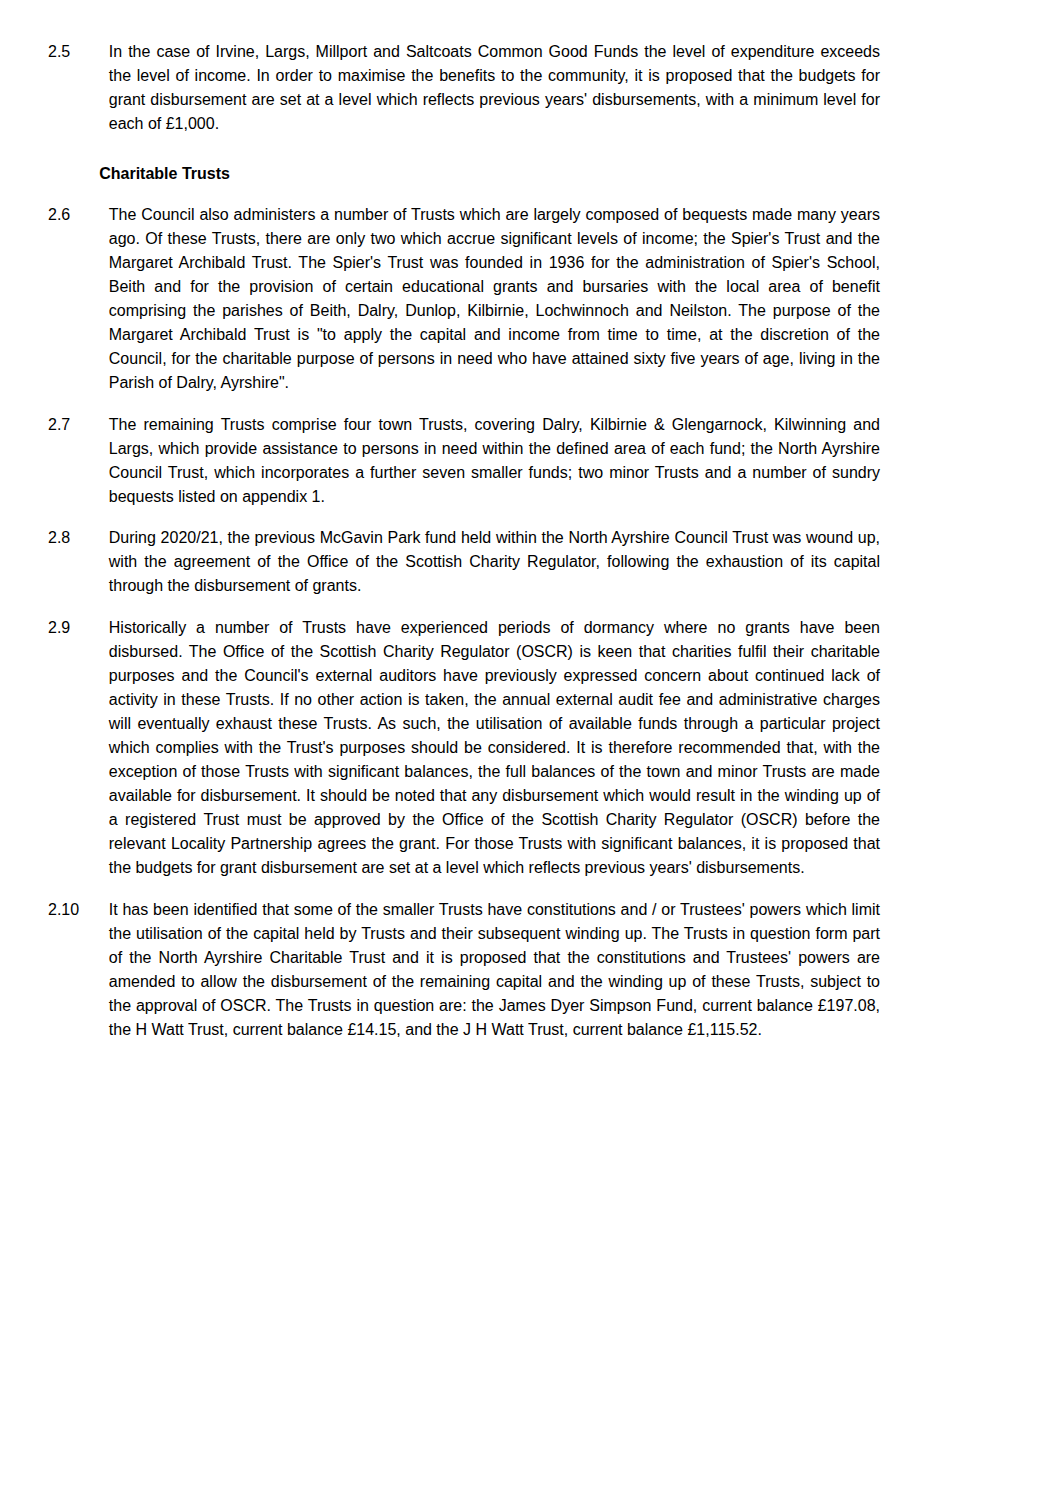2.5
In the case of Irvine, Largs, Millport and Saltcoats Common Good Funds the level of expenditure exceeds the level of income. In order to maximise the benefits to the community, it is proposed that the budgets for grant disbursement are set at a level which reflects previous years' disbursements, with a minimum level for each of £1,000.
Charitable Trusts
2.6
The Council also administers a number of Trusts which are largely composed of bequests made many years ago. Of these Trusts, there are only two which accrue significant levels of income; the Spier's Trust and the Margaret Archibald Trust. The Spier's Trust was founded in 1936 for the administration of Spier's School, Beith and for the provision of certain educational grants and bursaries with the local area of benefit comprising the parishes of Beith, Dalry, Dunlop, Kilbirnie, Lochwinnoch and Neilston. The purpose of the Margaret Archibald Trust is "to apply the capital and income from time to time, at the discretion of the Council, for the charitable purpose of persons in need who have attained sixty five years of age, living in the Parish of Dalry, Ayrshire".
2.7
The remaining Trusts comprise four town Trusts, covering Dalry, Kilbirnie & Glengarnock, Kilwinning and Largs, which provide assistance to persons in need within the defined area of each fund; the North Ayrshire Council Trust, which incorporates a further seven smaller funds; two minor Trusts and a number of sundry bequests listed on appendix 1.
2.8
During 2020/21, the previous McGavin Park fund held within the North Ayrshire Council Trust was wound up, with the agreement of the Office of the Scottish Charity Regulator, following the exhaustion of its capital through the disbursement of grants.
2.9
Historically a number of Trusts have experienced periods of dormancy where no grants have been disbursed. The Office of the Scottish Charity Regulator (OSCR) is keen that charities fulfil their charitable purposes and the Council's external auditors have previously expressed concern about continued lack of activity in these Trusts. If no other action is taken, the annual external audit fee and administrative charges will eventually exhaust these Trusts. As such, the utilisation of available funds through a particular project which complies with the Trust's purposes should be considered. It is therefore recommended that, with the exception of those Trusts with significant balances, the full balances of the town and minor Trusts are made available for disbursement. It should be noted that any disbursement which would result in the winding up of a registered Trust must be approved by the Office of the Scottish Charity Regulator (OSCR) before the relevant Locality Partnership agrees the grant. For those Trusts with significant balances, it is proposed that the budgets for grant disbursement are set at a level which reflects previous years' disbursements.
2.10
It has been identified that some of the smaller Trusts have constitutions and / or Trustees' powers which limit the utilisation of the capital held by Trusts and their subsequent winding up. The Trusts in question form part of the North Ayrshire Charitable Trust and it is proposed that the constitutions and Trustees' powers are amended to allow the disbursement of the remaining capital and the winding up of these Trusts, subject to the approval of OSCR. The Trusts in question are: the James Dyer Simpson Fund, current balance £197.08, the H Watt Trust, current balance £14.15, and the J H Watt Trust, current balance £1,115.52.